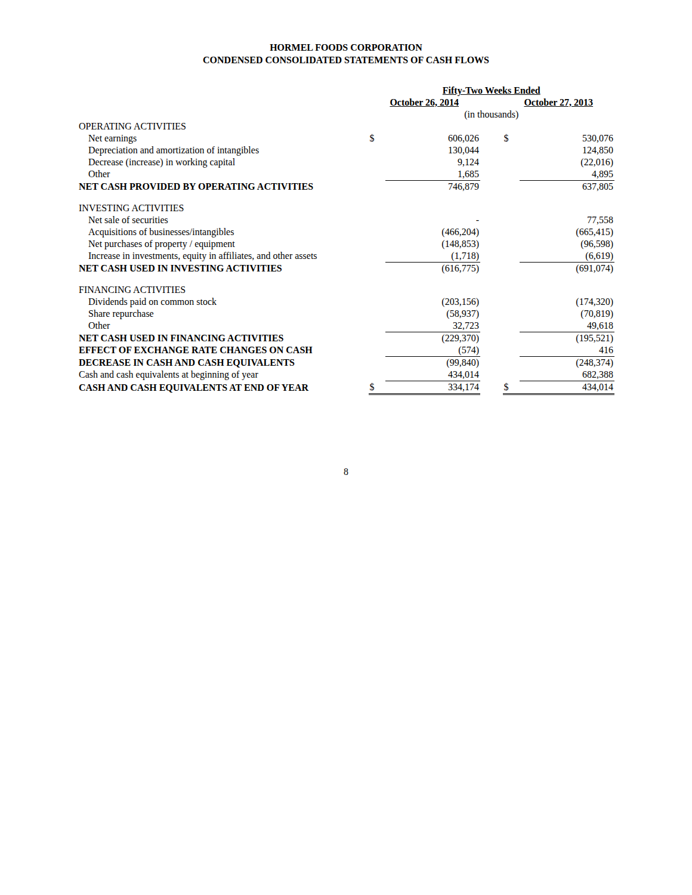HORMEL FOODS CORPORATION
CONDENSED CONSOLIDATED STATEMENTS OF CASH FLOWS
| | Fifty-Two Weeks Ended |
| | October 26, 2014 | | October 27, 2013 |
| | (in thousands) |
| OPERATING ACTIVITIES | | | | | |
| Net earnings | $ | 606,026 | | $ | 530,076 |
| Depreciation and amortization of intangibles | | 130,044 | | | 124,850 |
| Decrease (increase) in working capital | | 9,124 | | | (22,016) |
| Other | | 1,685 | | | 4,895 |
| NET CASH PROVIDED BY OPERATING ACTIVITIES | | 746,879 | | | 637,805 |
| INVESTING ACTIVITIES | | | | | |
| Net sale of securities | | - | | | 77,558 |
| Acquisitions of businesses/intangibles | | (466,204) | | | (665,415) |
| Net purchases of property / equipment | | (148,853) | | | (96,598) |
| Increase in investments, equity in affiliates, and other assets | | (1,718) | | | (6,619) |
| NET CASH USED IN INVESTING ACTIVITIES | | (616,775) | | | (691,074) |
| FINANCING ACTIVITIES | | | | | |
| Dividends paid on common stock | | (203,156) | | | (174,320) |
| Share repurchase | | (58,937) | | | (70,819) |
| Other | | 32,723 | | | 49,618 |
| NET CASH USED IN FINANCING ACTIVITIES | | (229,370) | | | (195,521) |
| EFFECT OF EXCHANGE RATE CHANGES ON CASH | | (574) | | | 416 |
| DECREASE IN CASH AND CASH EQUIVALENTS | | (99,840) | | | (248,374) |
| Cash and cash equivalents at beginning of year | | 434,014 | | | 682,388 |
| CASH AND CASH EQUIVALENTS AT END OF YEAR | $ | 334,174 | | $ | 434,014 |
8